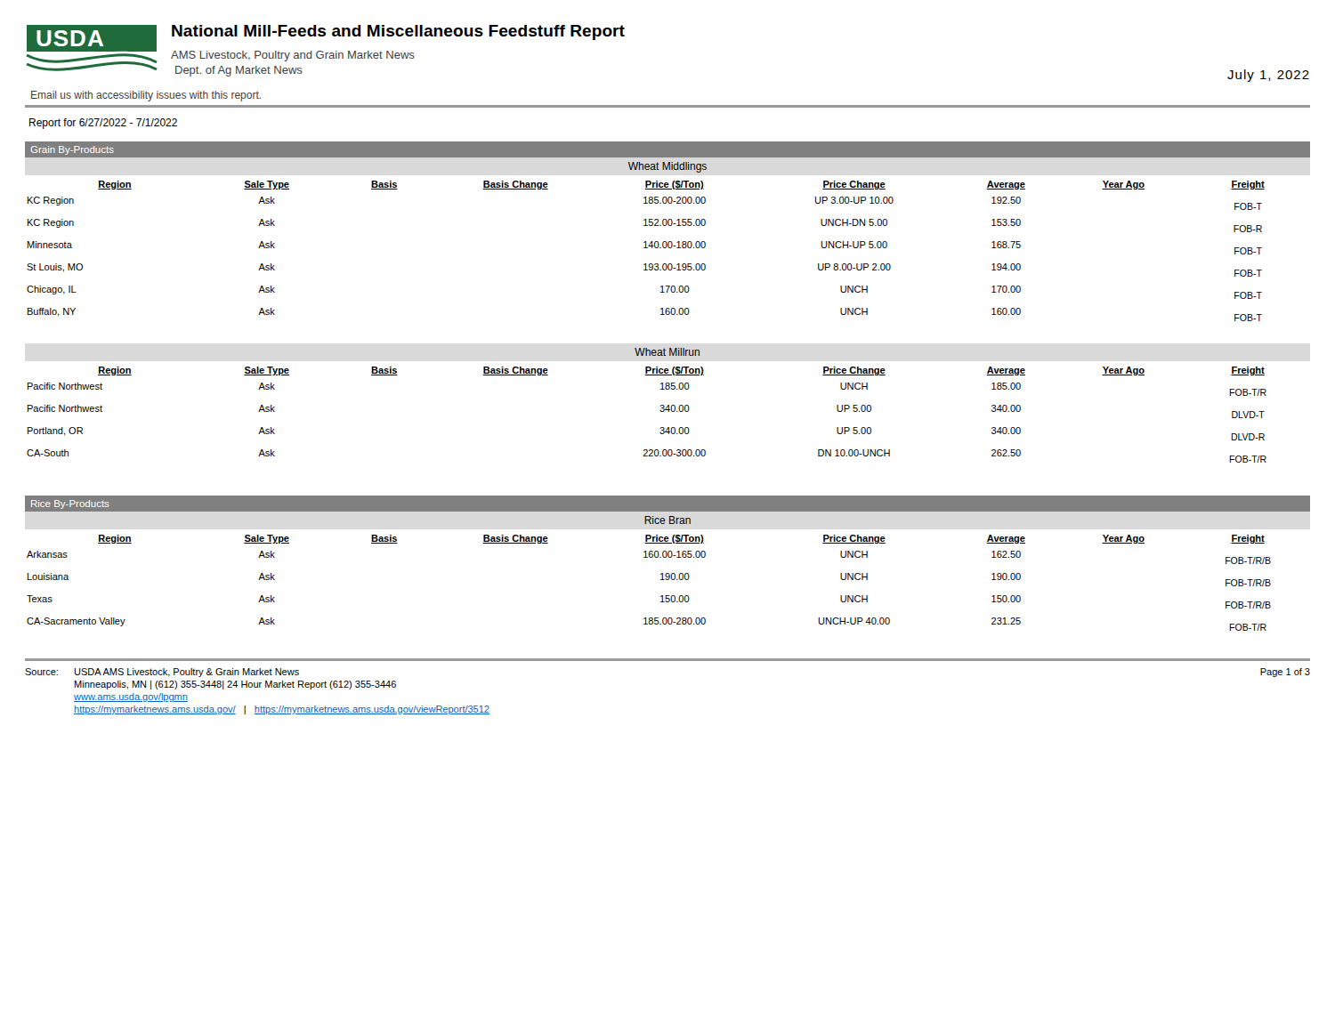USDA
National Mill-Feeds and Miscellaneous Feedstuff Report
AMS Livestock, Poultry and Grain Market News
Dept. of Ag Market News
July 1, 2022
Email us with accessibility issues with this report.
Report for 6/27/2022 - 7/1/2022
| Grain By-Products |
| Wheat Middlings |
| Region | Sale Type | Basis | Basis Change | Price ($/Ton) | Price Change | Average | Year Ago | Freight |
| KC Region | Ask | | | 185.00-200.00 | UP 3.00-UP 10.00 | 192.50 | | FOB-T |
| KC Region | Ask | | | 152.00-155.00 | UNCH-DN 5.00 | 153.50 | | FOB-R |
| Minnesota | Ask | | | 140.00-180.00 | UNCH-UP 5.00 | 168.75 | | FOB-T |
| St Louis, MO | Ask | | | 193.00-195.00 | UP 8.00-UP 2.00 | 194.00 | | FOB-T |
| Chicago, IL | Ask | | | 170.00 | UNCH | 170.00 | | FOB-T |
| Buffalo, NY | Ask | | | 160.00 | UNCH | 160.00 | | FOB-T |
| Wheat Millrun |
| Region | Sale Type | Basis | Basis Change | Price ($/Ton) | Price Change | Average | Year Ago | Freight |
| Pacific Northwest | Ask | | | 185.00 | UNCH | 185.00 | | FOB-T/R |
| Pacific Northwest | Ask | | | 340.00 | UP 5.00 | 340.00 | | DLVD-T |
| Portland, OR | Ask | | | 340.00 | UP 5.00 | 340.00 | | DLVD-R |
| CA-South | Ask | | | 220.00-300.00 | DN 10.00-UNCH | 262.50 | | FOB-T/R |
| Rice By-Products |
| Rice Bran |
| Region | Sale Type | Basis | Basis Change | Price ($/Ton) | Price Change | Average | Year Ago | Freight |
| Arkansas | Ask | | | 160.00-165.00 | UNCH | 162.50 | | FOB-T/R/B |
| Louisiana | Ask | | | 190.00 | UNCH | 190.00 | | FOB-T/R/B |
| Texas | Ask | | | 150.00 | UNCH | 150.00 | | FOB-T/R/B |
| CA-Sacramento Valley | Ask | | | 185.00-280.00 | UNCH-UP 40.00 | 231.25 | | FOB-T/R |
Page 1 of 3
Source: USDA AMS Livestock, Poultry & Grain Market News
Minneapolis, MN | (612) 355-3448| 24 Hour Market Report (612) 355-3446
www.ams.usda.gov/lpgmn
https://mymarketnews.ams.usda.gov/ | https://mymarketnews.ams.usda.gov/viewReport/3512